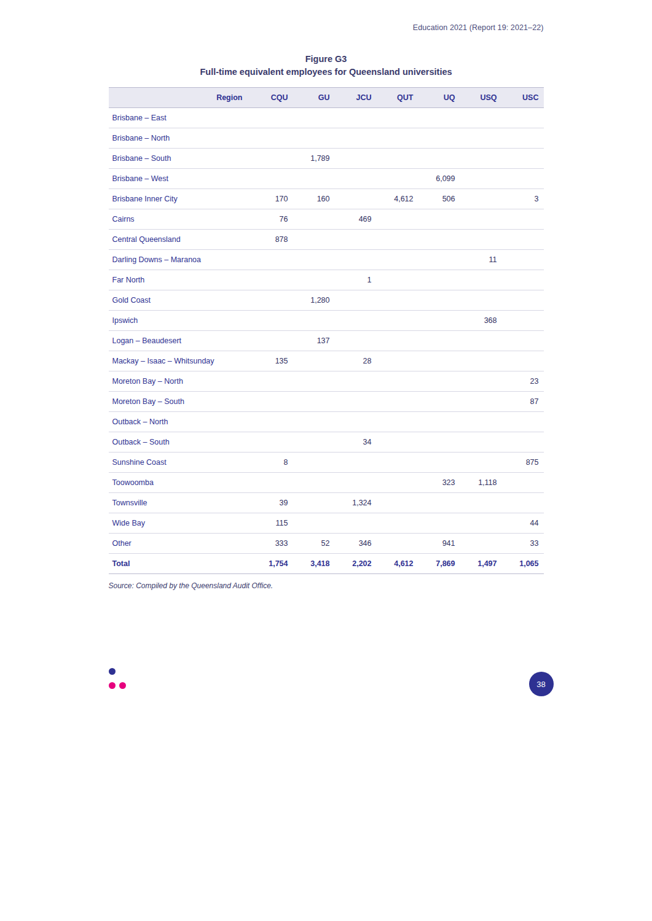Education 2021 (Report 19: 2021–22)
Figure G3
Full-time equivalent employees for Queensland universities
| Region | CQU | GU | JCU | QUT | UQ | USQ | USC |
| --- | --- | --- | --- | --- | --- | --- | --- |
| Brisbane – East | | | | | | | |
| Brisbane – North | | | | | | | |
| Brisbane – South | | 1,789 | | | | | |
| Brisbane – West | | | | | 6,099 | | |
| Brisbane Inner City | 170 | 160 | | 4,612 | 506 | | 3 |
| Cairns | 76 | | 469 | | | | |
| Central Queensland | 878 | | | | | | |
| Darling Downs – Maranoa | | | | | | 11 | |
| Far North | | | 1 | | | | |
| Gold Coast | | 1,280 | | | | | |
| Ipswich | | | | | | 368 | |
| Logan – Beaudesert | | 137 | | | | | |
| Mackay – Isaac – Whitsunday | 135 | | 28 | | | | |
| Moreton Bay – North | | | | | | | 23 |
| Moreton Bay – South | | | | | | | 87 |
| Outback – North | | | | | | | |
| Outback – South | | | 34 | | | | |
| Sunshine Coast | 8 | | | | | | 875 |
| Toowoomba | | | | | 323 | 1,118 | |
| Townsville | 39 | | 1,324 | | | | |
| Wide Bay | 115 | | | | | | 44 |
| Other | 333 | 52 | 346 | | 941 | | 33 |
| Total | 1,754 | 3,418 | 2,202 | 4,612 | 7,869 | 1,497 | 1,065 |
Source: Compiled by the Queensland Audit Office.
38